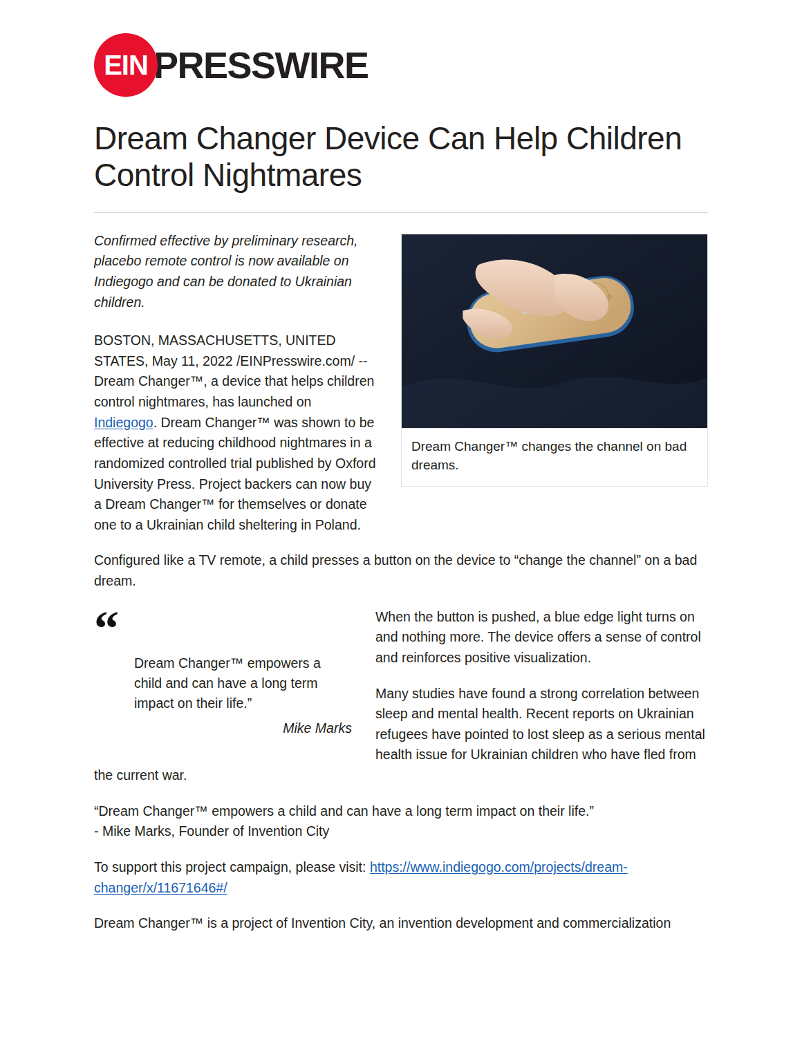EIN
PRESSWIRE
Dream Changer Device Can Help Children Control Nightmares
Dream Changer™ changes the channel on bad dreams.
Confirmed effective by preliminary research, placebo remote control is now available on Indiegogo and can be donated to Ukrainian children.
BOSTON, MASSACHUSETTS, UNITED STATES, May 11, 2022 /EINPresswire.com/ -- Dream Changer™, a device that helps children control nightmares, has launched on Indiegogo. Dream Changer™ was shown to be effective at reducing childhood nightmares in a randomized controlled trial published by Oxford University Press. Project backers can now buy a Dream Changer™ for themselves or donate one to a Ukrainian child sheltering in Poland.
Configured like a TV remote, a child presses a button on the device to “change the channel” on a bad dream.
“
Dream Changer™ empowers a child and can have a long term impact on their life.” Mike Marks
When the button is pushed, a blue edge light turns on and nothing more. The device offers a sense of control and reinforces positive visualization.
Many studies have found a strong correlation between sleep and mental health. Recent reports on Ukrainian refugees have pointed to lost sleep as a serious mental health issue for Ukrainian children who have fled from the current war.
“Dream Changer™ empowers a child and can have a long term impact on their life.”
- Mike Marks, Founder of Invention City
To support this project campaign, please visit: https://www.indiegogo.com/projects/dream-changer/x/11671646#/
Dream Changer™ is a project of Invention City, an invention development and commercialization